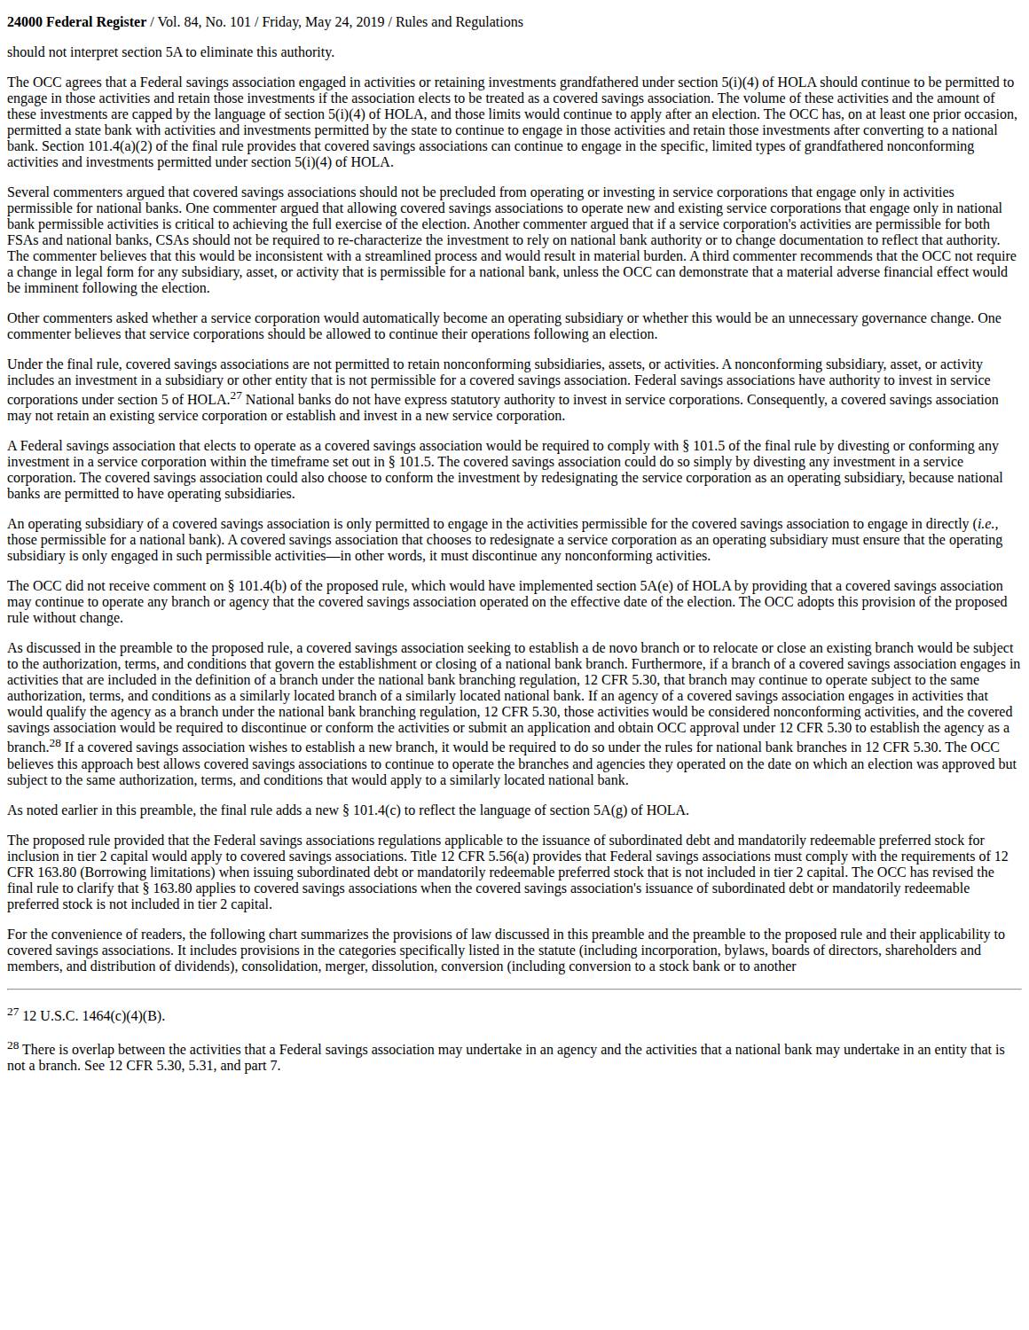24000 Federal Register / Vol. 84, No. 101 / Friday, May 24, 2019 / Rules and Regulations
should not interpret section 5A to eliminate this authority.
The OCC agrees that a Federal savings association engaged in activities or retaining investments grandfathered under section 5(i)(4) of HOLA should continue to be permitted to engage in those activities and retain those investments if the association elects to be treated as a covered savings association. The volume of these activities and the amount of these investments are capped by the language of section 5(i)(4) of HOLA, and those limits would continue to apply after an election. The OCC has, on at least one prior occasion, permitted a state bank with activities and investments permitted by the state to continue to engage in those activities and retain those investments after converting to a national bank. Section 101.4(a)(2) of the final rule provides that covered savings associations can continue to engage in the specific, limited types of grandfathered nonconforming activities and investments permitted under section 5(i)(4) of HOLA.
Several commenters argued that covered savings associations should not be precluded from operating or investing in service corporations that engage only in activities permissible for national banks. One commenter argued that allowing covered savings associations to operate new and existing service corporations that engage only in national bank permissible activities is critical to achieving the full exercise of the election. Another commenter argued that if a service corporation's activities are permissible for both FSAs and national banks, CSAs should not be required to re-characterize the investment to rely on national bank authority or to change documentation to reflect that authority. The commenter believes that this would be inconsistent with a streamlined process and would result in material burden. A third commenter recommends that the OCC not require a change in legal form for any subsidiary, asset, or activity that is permissible for a national bank, unless the OCC can demonstrate that a material adverse financial effect would be imminent following the election.
Other commenters asked whether a service corporation would automatically become an operating subsidiary or whether this would be an unnecessary governance change. One commenter believes that service corporations should be allowed to continue their operations following an election.
Under the final rule, covered savings associations are not permitted to retain nonconforming subsidiaries, assets, or activities. A nonconforming subsidiary, asset, or activity includes an investment in a subsidiary or other entity that is not permissible for a covered savings association. Federal savings associations have authority to invest in service corporations under section 5 of HOLA.27 National banks do not have express statutory authority to invest in service corporations. Consequently, a covered savings association may not retain an existing service corporation or establish and invest in a new service corporation.
A Federal savings association that elects to operate as a covered savings association would be required to comply with § 101.5 of the final rule by divesting or conforming any investment in a service corporation within the timeframe set out in § 101.5. The covered savings association could do so simply by divesting any investment in a service corporation. The covered savings association could also choose to conform the investment by redesignating the service corporation as an operating subsidiary, because national banks are permitted to have operating subsidiaries.
An operating subsidiary of a covered savings association is only permitted to engage in the activities permissible for the covered savings association to engage in directly (i.e., those permissible for a national bank). A covered savings association that chooses to redesignate a service corporation as an operating subsidiary must ensure that the operating subsidiary is only engaged in such permissible activities—in other words, it must discontinue any nonconforming activities.
The OCC did not receive comment on § 101.4(b) of the proposed rule, which would have implemented section 5A(e) of HOLA by providing that a covered savings association may continue to operate any branch or agency that the covered savings association operated on the effective date of the election. The OCC adopts this provision of the proposed rule without change.
As discussed in the preamble to the proposed rule, a covered savings association seeking to establish a de novo branch or to relocate or close an existing branch would be subject to the authorization, terms, and conditions that govern the establishment or closing of a national bank branch. Furthermore, if a branch of a covered savings association engages in activities that are included in the definition of a branch under the national bank branching regulation, 12 CFR 5.30, that branch may continue to operate subject to the same authorization, terms, and conditions as a similarly located branch of a similarly located national bank. If an agency of a covered savings association engages in activities that would qualify the agency as a branch under the national bank branching regulation, 12 CFR 5.30, those activities would be considered nonconforming activities, and the covered savings association would be required to discontinue or conform the activities or submit an application and obtain OCC approval under 12 CFR 5.30 to establish the agency as a branch.28 If a covered savings association wishes to establish a new branch, it would be required to do so under the rules for national bank branches in 12 CFR 5.30. The OCC believes this approach best allows covered savings associations to continue to operate the branches and agencies they operated on the date on which an election was approved but subject to the same authorization, terms, and conditions that would apply to a similarly located national bank.
As noted earlier in this preamble, the final rule adds a new § 101.4(c) to reflect the language of section 5A(g) of HOLA.
The proposed rule provided that the Federal savings associations regulations applicable to the issuance of subordinated debt and mandatorily redeemable preferred stock for inclusion in tier 2 capital would apply to covered savings associations. Title 12 CFR 5.56(a) provides that Federal savings associations must comply with the requirements of 12 CFR 163.80 (Borrowing limitations) when issuing subordinated debt or mandatorily redeemable preferred stock that is not included in tier 2 capital. The OCC has revised the final rule to clarify that § 163.80 applies to covered savings associations when the covered savings association's issuance of subordinated debt or mandatorily redeemable preferred stock is not included in tier 2 capital.
For the convenience of readers, the following chart summarizes the provisions of law discussed in this preamble and the preamble to the proposed rule and their applicability to covered savings associations. It includes provisions in the categories specifically listed in the statute (including incorporation, bylaws, boards of directors, shareholders and members, and distribution of dividends), consolidation, merger, dissolution, conversion (including conversion to a stock bank or to another
27 12 U.S.C. 1464(c)(4)(B).
28 There is overlap between the activities that a Federal savings association may undertake in an agency and the activities that a national bank may undertake in an entity that is not a branch. See 12 CFR 5.30, 5.31, and part 7.